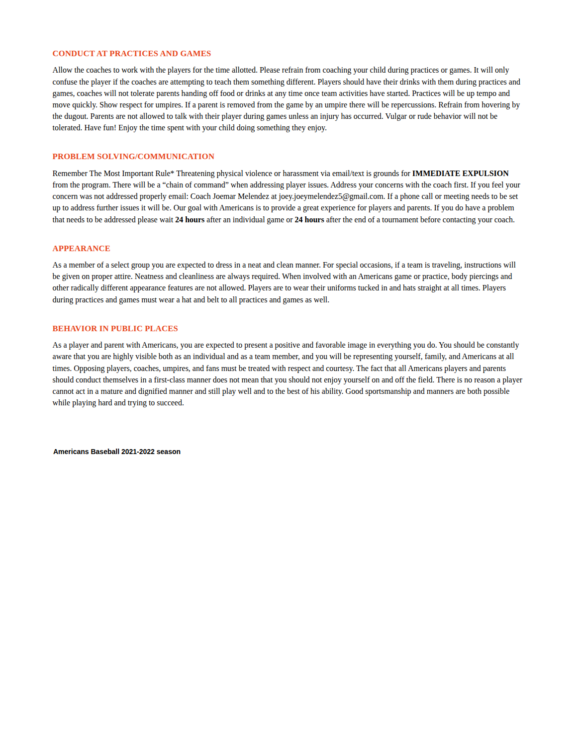CONDUCT AT PRACTICES AND GAMES
Allow the coaches to work with the players for the time allotted. Please refrain from coaching your child during practices or games. It will only confuse the player if the coaches are attempting to teach them something different. Players should have their drinks with them during practices and games, coaches will not tolerate parents handing off food or drinks at any time once team activities have started. Practices will be up tempo and move quickly. Show respect for umpires. If a parent is removed from the game by an umpire there will be repercussions. Refrain from hovering by the dugout. Parents are not allowed to talk with their player during games unless an injury has occurred. Vulgar or rude behavior will not be tolerated. Have fun! Enjoy the time spent with your child doing something they enjoy.
PROBLEM SOLVING/COMMUNICATION
Remember The Most Important Rule* Threatening physical violence or harassment via email/text is grounds for IMMEDIATE EXPULSION from the program. There will be a “chain of command” when addressing player issues. Address your concerns with the coach first. If you feel your concern was not addressed properly email: Coach Joemar Melendez at joey.joeymelendez5@gmail.com. If a phone call or meeting needs to be set up to address further issues it will be. Our goal with Americans is to provide a great experience for players and parents. If you do have a problem that needs to be addressed please wait 24 hours after an individual game or 24 hours after the end of a tournament before contacting your coach.
APPEARANCE
As a member of a select group you are expected to dress in a neat and clean manner. For special occasions, if a team is traveling, instructions will be given on proper attire. Neatness and cleanliness are always required. When involved with an Americans game or practice, body piercings and other radically different appearance features are not allowed. Players are to wear their uniforms tucked in and hats straight at all times. Players during practices and games must wear a hat and belt to all practices and games as well.
BEHAVIOR IN PUBLIC PLACES
As a player and parent with Americans, you are expected to present a positive and favorable image in everything you do. You should be constantly aware that you are highly visible both as an individual and as a team member, and you will be representing yourself, family, and Americans at all times. Opposing players, coaches, umpires, and fans must be treated with respect and courtesy. The fact that all Americans players and parents should conduct themselves in a first-class manner does not mean that you should not enjoy yourself on and off the field. There is no reason a player cannot act in a mature and dignified manner and still play well and to the best of his ability. Good sportsmanship and manners are both possible while playing hard and trying to succeed.
Americans Baseball 2021-2022 season